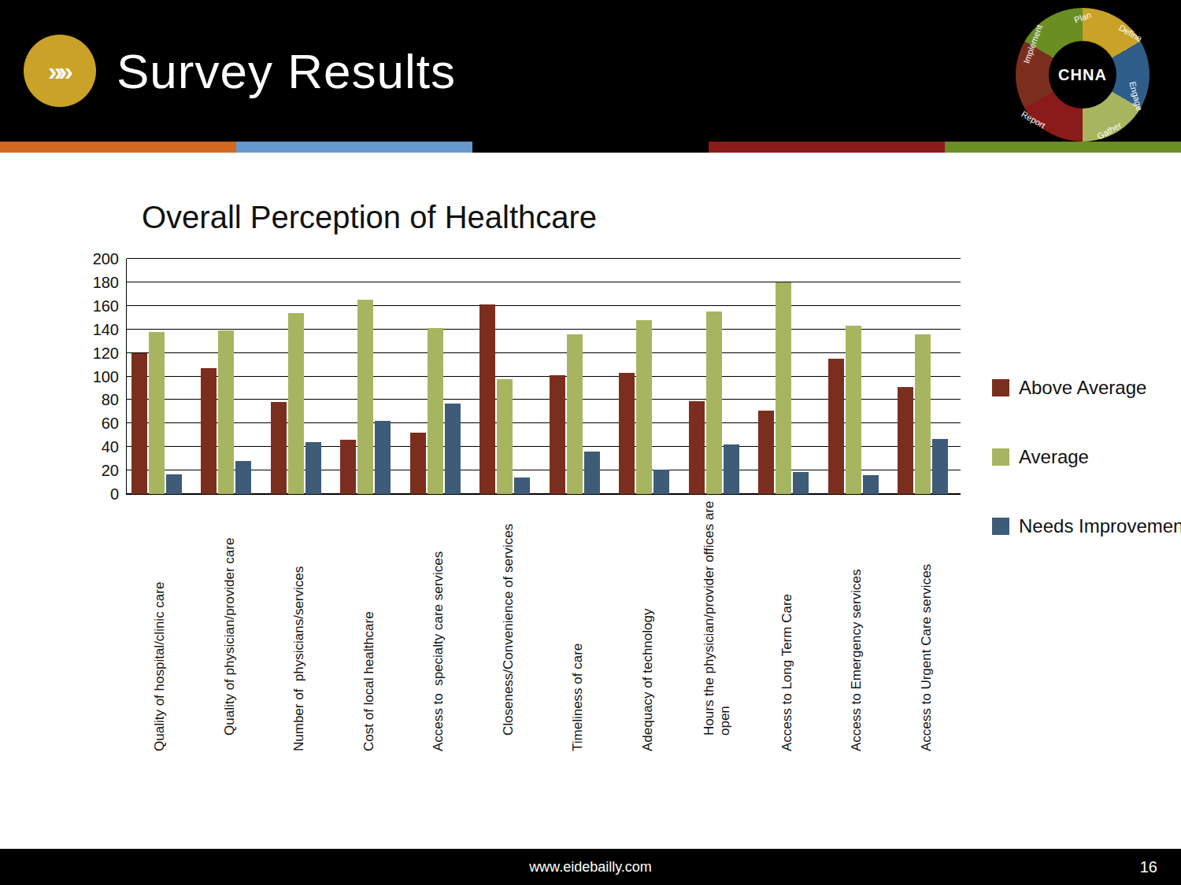»»
Survey Results
Plan
Define
Engage
Gather
Report
Implement
CHNA
Overall Perception of Healthcare
0
20
40
60
80
100
120
140
160
180
200
Quality of hospital/clinic care
Quality of physician/provider care
Number of physicians/services
Cost of local healthcare
Access to specialty care services
Closeness/Convenience of services
Timeliness of care
Adequacy of technology
Hours the physician/provider offices are open
Access to Long Term Care
Access to Emergency services
Access to Urgent Care services
Above Average
Average
Needs Improvement
www.eidebailly.com 16